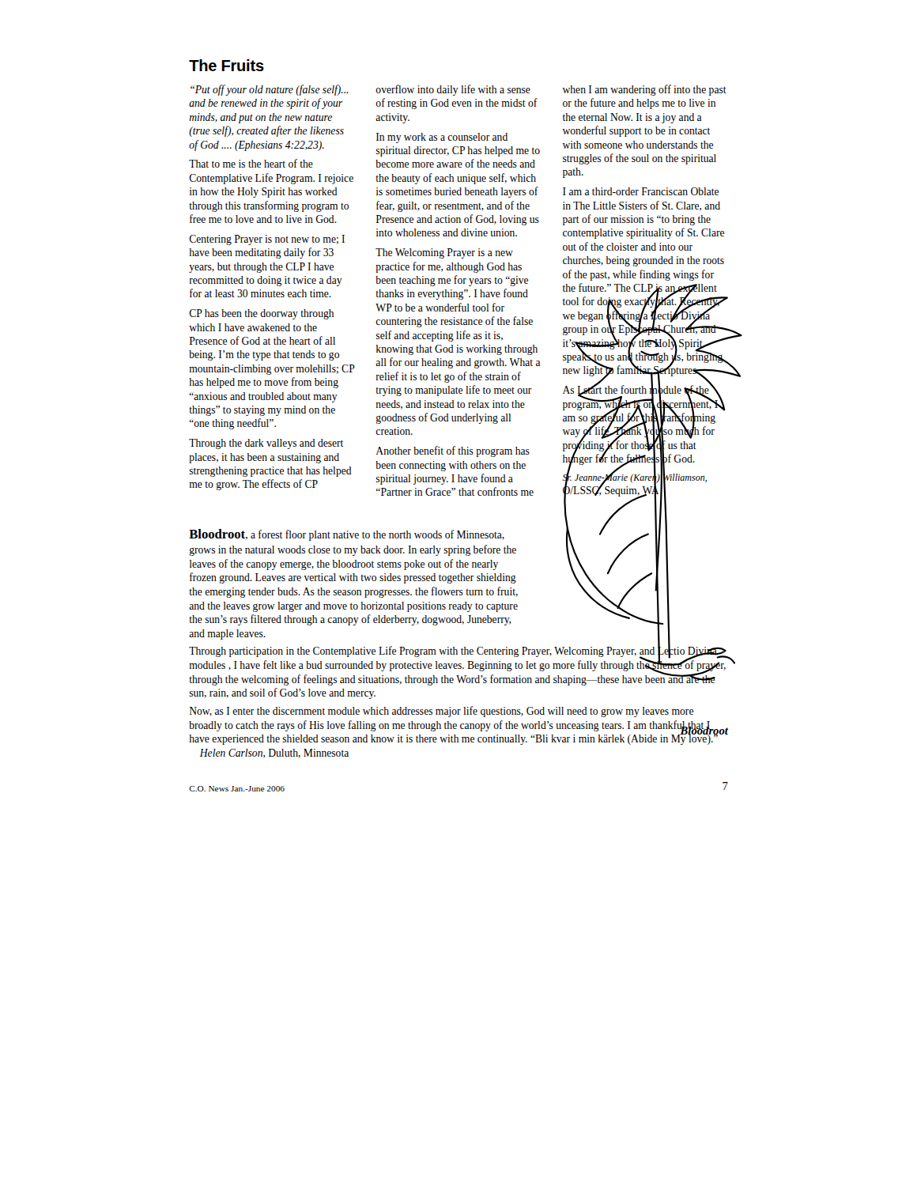Bloodroot
The Fruits
“Put off your old nature (false self)... and be renewed in the spirit of your minds, and put on the new nature (true self), created after the likeness of God .... (Ephesians 4:22,23).
That to me is the heart of the Contemplative Life Program. I rejoice in how the Holy Spirit has worked through this transforming program to free me to love and to live in God.
Centering Prayer is not new to me; I have been meditating daily for 33 years, but through the CLP I have recommitted to doing it twice a day for at least 30 minutes each time.
CP has been the doorway through which I have awakened to the Presence of God at the heart of all being. I’m the type that tends to go mountain-climbing over molehills; CP has helped me to move from being “anxious and troubled about many things” to staying my mind on the “one thing needful”.
Through the dark valleys and desert places, it has been a sustaining and strengthening practice that has helped me to grow. The effects of CP overflow into daily life with a sense of resting in God even in the midst of activity.
In my work as a counselor and spiritual director, CP has helped me to become more aware of the needs and the beauty of each unique self, which is sometimes buried beneath layers of fear, guilt, or resentment, and of the Presence and action of God, loving us into wholeness and divine union.
The Welcoming Prayer is a new practice for me, although God has been teaching me for years to “give thanks in everything”. I have found WP to be a wonderful tool for countering the resistance of the false self and accepting life as it is, knowing that God is working through all for our healing and growth. What a relief it is to let go of the strain of trying to manipulate life to meet our needs, and instead to relax into the goodness of God underlying all creation.
Another benefit of this program has been connecting with others on the spiritual journey. I have found a “Partner in Grace” that confronts me when I am wandering off into the past or the future and helps me to live in the eternal Now. It is a joy and a wonderful support to be in contact with someone who understands the struggles of the soul on the spiritual path.
I am a third-order Franciscan Oblate in The Little Sisters of St. Clare, and part of our mission is “to bring the contemplative spirituality of St. Clare out of the cloister and into our churches, being grounded in the roots of the past, while finding wings for the future.” The CLP is an excellent tool for doing exactly that. Recently, we began offering a Lectio Divina group in our Episcopal Church, and it’s amazing how the Holy Spirit speaks to us and through us, bringing new light to familiar Scriptures.
As I start the fourth module of the program, which is on discernment, I am so grateful for this transforming way of life. Thank you so much for providing it for those of us that hunger for the fullness of God.
Sr. Jeanne-Marie (Karen) Williamson, O/LSSC, Sequim, WA
Bloodroot, a forest floor plant native to the north woods of Minnesota, grows in the natural woods close to my back door. In early spring before the leaves of the canopy emerge, the bloodroot stems poke out of the nearly frozen ground. Leaves are vertical with two sides pressed together shielding the emerging tender buds. As the season progresses. the flowers turn to fruit, and the leaves grow larger and move to horizontal positions ready to capture the sun’s rays filtered through a canopy of elderberry, dogwood, Juneberry, and maple leaves.
Through participation in the Contemplative Life Program with the Centering Prayer, Welcoming Prayer, and Lectio Divina modules , I have felt like a bud surrounded by protective leaves. Beginning to let go more fully through the silence of prayer, through the welcoming of feelings and situations, through the Word’s formation and shaping—these have been and are the sun, rain, and soil of God’s love and mercy.
Now, as I enter the discernment module which addresses major life questions, God will need to grow my leaves more broadly to catch the rays of His love falling on me through the canopy of the world’s unceasing tears. I am thankful that I have experienced the shielded season and know it is there with me continually. “Bli kvar i min kärlek (Abide in My love).” Helen Carlson, Duluth, Minnesota
C.O. News Jan.-June 2006
7